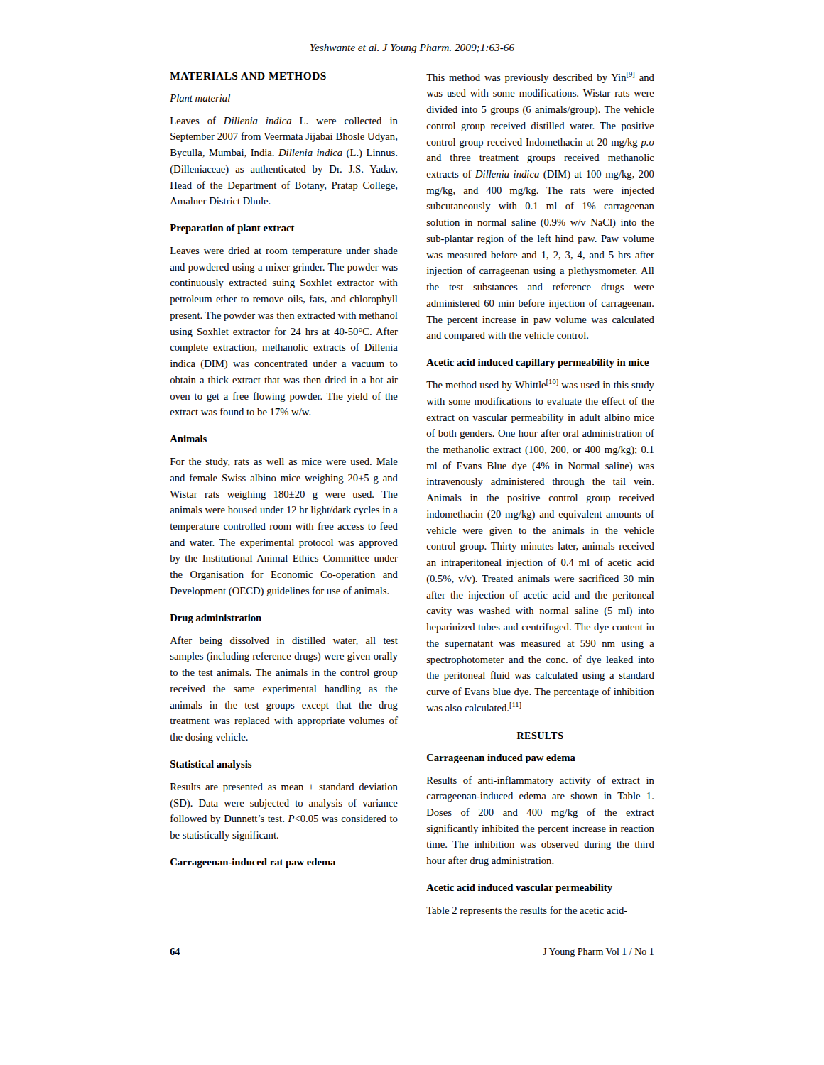Yeshwante et al. J Young Pharm. 2009;1:63-66
Materials and Methods
Plant material
Leaves of Dillenia indica L. were collected in September 2007 from Veermata Jijabai Bhosle Udyan, Byculla, Mumbai, India. Dillenia indica (L.) Linnus. (Dilleniaceae) as authenticated by Dr. J.S. Yadav, Head of the Department of Botany, Pratap College, Amalner District Dhule.
Preparation of plant extract
Leaves were dried at room temperature under shade and powdered using a mixer grinder. The powder was continuously extracted suing Soxhlet extractor with petroleum ether to remove oils, fats, and chlorophyll present. The powder was then extracted with methanol using Soxhlet extractor for 24 hrs at 40-50°C. After complete extraction, methanolic extracts of Dillenia indica (DIM) was concentrated under a vacuum to obtain a thick extract that was then dried in a hot air oven to get a free flowing powder. The yield of the extract was found to be 17% w/w.
Animals
For the study, rats as well as mice were used. Male and female Swiss albino mice weighing 20±5 g and Wistar rats weighing 180±20 g were used. The animals were housed under 12 hr light/dark cycles in a temperature controlled room with free access to feed and water. The experimental protocol was approved by the Institutional Animal Ethics Committee under the Organisation for Economic Co-operation and Development (OECD) guidelines for use of animals.
Drug administration
After being dissolved in distilled water, all test samples (including reference drugs) were given orally to the test animals. The animals in the control group received the same experimental handling as the animals in the test groups except that the drug treatment was replaced with appropriate volumes of the dosing vehicle.
Statistical analysis
Results are presented as mean ± standard deviation (SD). Data were subjected to analysis of variance followed by Dunnett’s test. P<0.05 was considered to be statistically significant.
Carrageenan-induced rat paw edema
This method was previously described by Yin[9] and was used with some modifications. Wistar rats were divided into 5 groups (6 animals/group). The vehicle control group received distilled water. The positive control group received Indomethacin at 20 mg/kg p.o and three treatment groups received methanolic extracts of Dillenia indica (DIM) at 100 mg/kg, 200 mg/kg, and 400 mg/kg. The rats were injected subcutaneously with 0.1 ml of 1% carrageenan solution in normal saline (0.9% w/v NaCl) into the sub-plantar region of the left hind paw. Paw volume was measured before and 1, 2, 3, 4, and 5 hrs after injection of carrageenan using a plethysmometer. All the test substances and reference drugs were administered 60 min before injection of carrageenan. The percent increase in paw volume was calculated and compared with the vehicle control.
Acetic acid induced capillary permeability in mice
The method used by Whittle[10] was used in this study with some modifications to evaluate the effect of the extract on vascular permeability in adult albino mice of both genders. One hour after oral administration of the methanolic extract (100, 200, or 400 mg/kg); 0.1 ml of Evans Blue dye (4% in Normal saline) was intravenously administered through the tail vein. Animals in the positive control group received indomethacin (20 mg/kg) and equivalent amounts of vehicle were given to the animals in the vehicle control group. Thirty minutes later, animals received an intraperitoneal injection of 0.4 ml of acetic acid (0.5%, v/v). Treated animals were sacrificed 30 min after the injection of acetic acid and the peritoneal cavity was washed with normal saline (5 ml) into heparinized tubes and centrifuged. The dye content in the supernatant was measured at 590 nm using a spectrophotometer and the conc. of dye leaked into the peritoneal fluid was calculated using a standard curve of Evans blue dye. The percentage of inhibition was also calculated.[11]
RESULTS
Carrageenan induced paw edema
Results of anti-inflammatory activity of extract in carrageenan-induced edema are shown in Table 1. Doses of 200 and 400 mg/kg of the extract significantly inhibited the percent increase in reaction time. The inhibition was observed during the third hour after drug administration.
Acetic acid induced vascular permeability
Table 2 represents the results for the acetic acid-
64 J Young Pharm Vol 1 / No 1